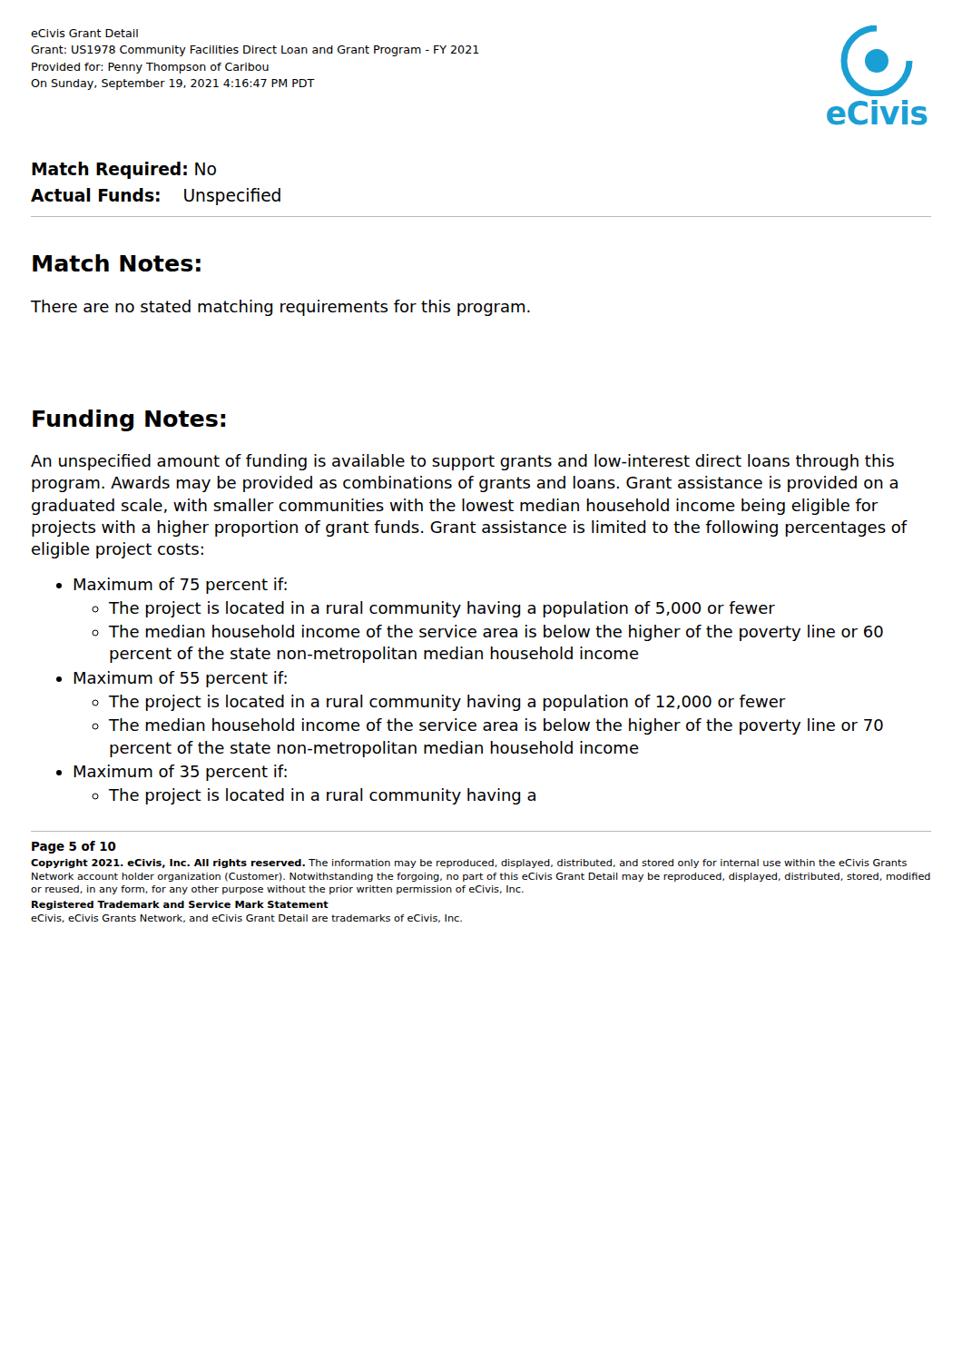eCivis Grant Detail
Grant: US1978 Community Facilities Direct Loan and Grant Program - FY 2021
Provided for: Penny Thompson of Caribou
On Sunday, September 19, 2021 4:16:47 PM PDT
e Civis
Match Required: No
Actual Funds: Unspecified
Match Notes:
There are no stated matching requirements for this program.
Funding Notes:
An unspecified amount of funding is available to support grants and low-interest direct loans through this program. Awards may be provided as combinations of grants and loans. Grant assistance is provided on a graduated scale, with smaller communities with the lowest median household income being eligible for projects with a higher proportion of grant funds. Grant assistance is limited to the following percentages of eligible project costs:
Maximum of 75 percent if:
The project is located in a rural community having a population of 5,000 or fewer
The median household income of the service area is below the higher of the poverty line or 60 percent of the state non-metropolitan median household income
Maximum of 55 percent if:
The project is located in a rural community having a population of 12,000 or fewer
The median household income of the service area is below the higher of the poverty line or 70 percent of the state non-metropolitan median household income
Maximum of 35 percent if:
The project is located in a rural community having a
Page 5 of 10
Copyright 2021. eCivis, Inc. All rights reserved. The information may be reproduced, displayed, distributed, and stored only for internal use within the eCivis Grants Network account holder organization (Customer). Notwithstanding the forgoing, no part of this eCivis Grant Detail may be reproduced, displayed, distributed, stored, modified or reused, in any form, for any other purpose without the prior written permission of eCivis, Inc.
Registered Trademark and Service Mark Statement
eCivis, eCivis Grants Network, and eCivis Grant Detail are trademarks of eCivis, Inc.